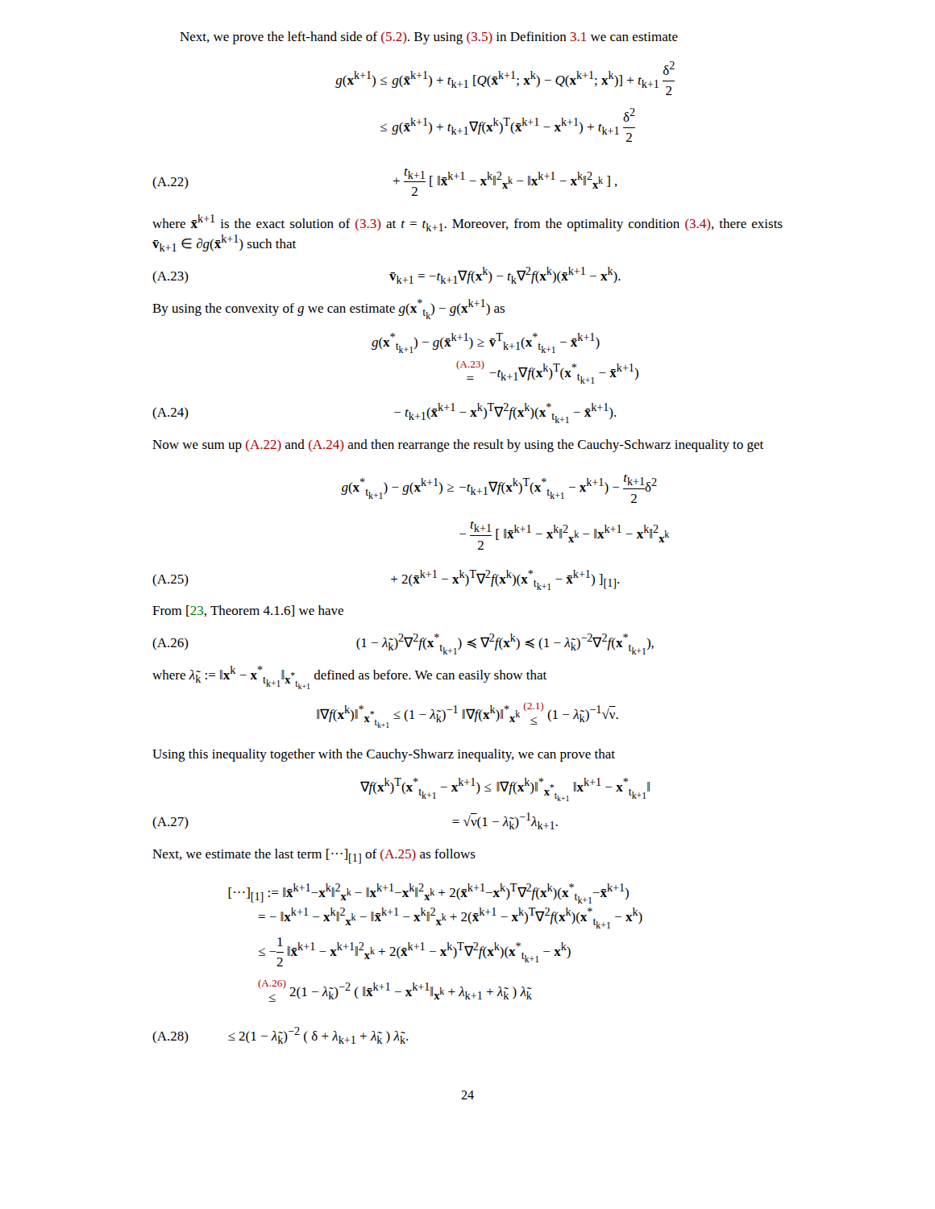Next, we prove the left-hand side of (5.2). By using (3.5) in Definition 3.1 we can estimate
g(xk+1) ≤
g(x̄k+1) + tk+1 [Q(x̄k+1; xk) − Q(xk+1; xk)] + tk+1 δ22
≤
g(x̄k+1) + tk+1∇f(xk)T(x̄k+1 − xk+1) + tk+1 δ22
(A.22)
+ tk+12 [ ‖x̄k+1 − xk‖2xk − ‖xk+1 − xk‖2xk ] ,
where x̄k+1 is the exact solution of (3.3) at t = tk+1. Moreover, from the optimality condition (3.4), there exists v̄k+1 ∈ ∂g(x̄k+1) such that
(A.23)
v̄k+1 = −tk+1∇f(xk) − tk∇2f(xk)(x̄k+1 − xk).
By using the convexity of g we can estimate g(x*tk) − g(xk+1) as
g(x*tk+1) − g(x̄k+1) ≥
v̄Tk+1(x*tk+1 − x̄k+1)
(A.23)=
−tk+1∇f(xk)T(x*tk+1 − x̄k+1)
(A.24)
− tk+1(x̄k+1 − xk)T∇2f(xk)(x*tk+1 − x̄k+1).
Now we sum up (A.22) and (A.24) and then rearrange the result by using the Cauchy-Schwarz inequality to get
g(x*tk+1) − g(xk+1) ≥
−tk+1∇f(xk)T(x*tk+1 − xk+1) − tk+12δ2
− tk+12 [ ‖x̄k+1 − xk‖2xk − ‖xk+1 − xk‖2xk
(A.25)
+ 2(x̄k+1 − xk)T∇2f(xk)(x*tk+1 − x̄k+1) ][1].
From [23, Theorem 4.1.6] we have
(A.26)
(1 − λ̃k)2∇2f(x*tk+1) ≼ ∇2f(xk) ≼ (1 − λ̃k)−2∇2f(x*tk+1),
where λ̃k := ‖xk − x*tk+1‖x*tk+1 defined as before. We can easily show that
‖∇f(xk)‖*x*tk+1 ≤ (1 − λ̃k)−1 ‖∇f(xk)‖*xk (2.1)≤ (1 − λ̃k)−1√ν.
Using this inequality together with the Cauchy-Shwarz inequality, we can prove that
∇f(xk)T(x*tk+1 − xk+1) ≤
‖∇f(xk)‖*x*tk+1 ‖xk+1 − x*tk+1‖
(A.27)
= √ν(1 − λ̃k)−1λk+1.
Next, we estimate the last term [···][1] of (A.25) as follows
[···][1] := ‖x̄k+1−xk‖2xk − ‖xk+1−xk‖2xk + 2(x̄k+1−xk)T∇2f(xk)(x*tk+1−x̄k+1)
= − ‖xk+1 − xk‖2xk − ‖x̄k+1 − xk‖2xk + 2(x̄k+1 − xk)T∇2f(xk)(x*tk+1 − xk)
≤ −12 ‖x̄k+1 − xk+1‖2xk + 2(x̄k+1 − xk)T∇2f(xk)(x*tk+1 − xk)
(A.26)≤ 2(1 − λ̃k)−2 ( ‖x̄k+1 − xk+1‖xk + λk+1 + λ̃k ) λ̃k
(A.28)
≤ 2(1 − λ̃k)−2 ( δ + λk+1 + λ̃k ) λ̃k.
24